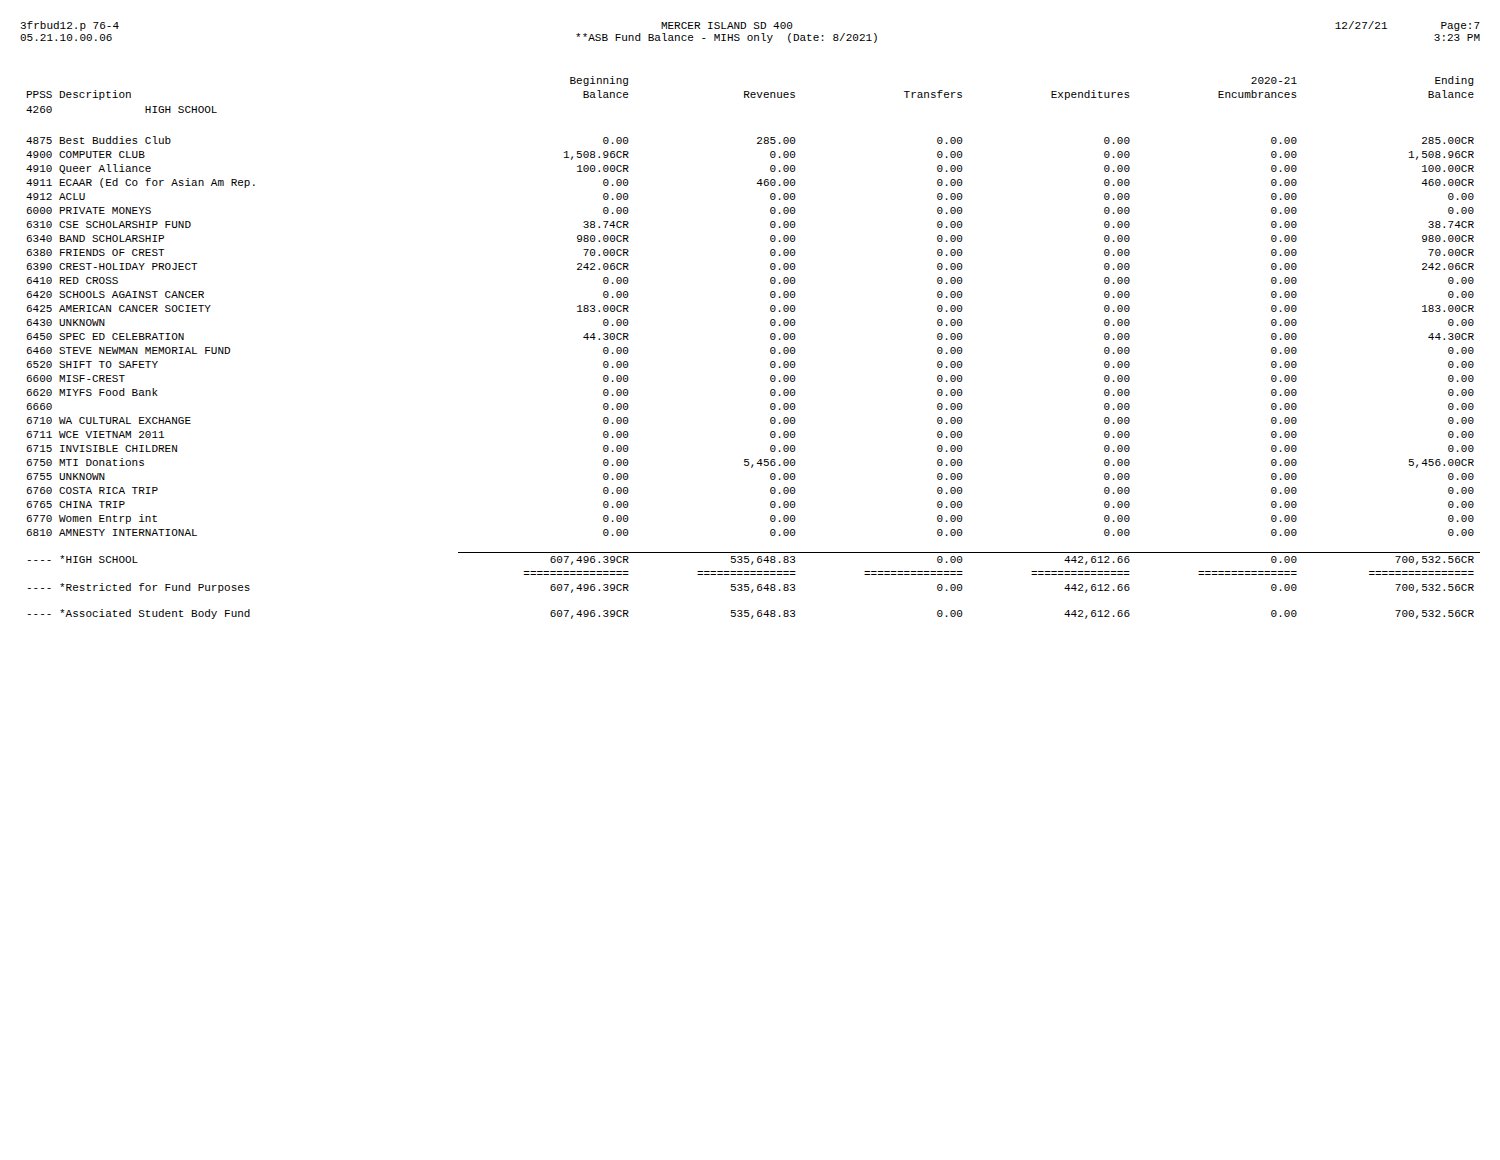3frbud12.p 76-4 05.21.10.00.06
MERCER ISLAND SD 400
**ASB Fund Balance - MIHS only (Date: 8/2021)
12/27/21 Page:7 3:23 PM
| | Beginning | | | | 2020-21 | Ending |
| --- | --- | --- | --- | --- | --- | --- |
| PPSS Description | Balance | Revenues | Transfers | Expenditures | Encumbrances | Balance |
| 4260 HIGH SCHOOL |
| 4875 Best Buddies Club | 0.00 | 285.00 | 0.00 | 0.00 | 0.00 | 285.00CR |
| 4900 COMPUTER CLUB | 1,508.96CR | 0.00 | 0.00 | 0.00 | 0.00 | 1,508.96CR |
| 4910 Queer Alliance | 100.00CR | 0.00 | 0.00 | 0.00 | 0.00 | 100.00CR |
| 4911 ECAAR (Ed Co for Asian Am Rep. | 0.00 | 460.00 | 0.00 | 0.00 | 0.00 | 460.00CR |
| 4912 ACLU | 0.00 | 0.00 | 0.00 | 0.00 | 0.00 | 0.00 |
| 6000 PRIVATE MONEYS | 0.00 | 0.00 | 0.00 | 0.00 | 0.00 | 0.00 |
| 6310 CSE SCHOLARSHIP FUND | 38.74CR | 0.00 | 0.00 | 0.00 | 0.00 | 38.74CR |
| 6340 BAND SCHOLARSHIP | 980.00CR | 0.00 | 0.00 | 0.00 | 0.00 | 980.00CR |
| 6380 FRIENDS OF CREST | 70.00CR | 0.00 | 0.00 | 0.00 | 0.00 | 70.00CR |
| 6390 CREST-HOLIDAY PROJECT | 242.06CR | 0.00 | 0.00 | 0.00 | 0.00 | 242.06CR |
| 6410 RED CROSS | 0.00 | 0.00 | 0.00 | 0.00 | 0.00 | 0.00 |
| 6420 SCHOOLS AGAINST CANCER | 0.00 | 0.00 | 0.00 | 0.00 | 0.00 | 0.00 |
| 6425 AMERICAN CANCER SOCIETY | 183.00CR | 0.00 | 0.00 | 0.00 | 0.00 | 183.00CR |
| 6430 UNKNOWN | 0.00 | 0.00 | 0.00 | 0.00 | 0.00 | 0.00 |
| 6450 SPEC ED CELEBRATION | 44.30CR | 0.00 | 0.00 | 0.00 | 0.00 | 44.30CR |
| 6460 STEVE NEWMAN MEMORIAL FUND | 0.00 | 0.00 | 0.00 | 0.00 | 0.00 | 0.00 |
| 6520 SHIFT TO SAFETY | 0.00 | 0.00 | 0.00 | 0.00 | 0.00 | 0.00 |
| 6600 MISF-CREST | 0.00 | 0.00 | 0.00 | 0.00 | 0.00 | 0.00 |
| 6620 MIYFS Food Bank | 0.00 | 0.00 | 0.00 | 0.00 | 0.00 | 0.00 |
| 6660 | 0.00 | 0.00 | 0.00 | 0.00 | 0.00 | 0.00 |
| 6710 WA CULTURAL EXCHANGE | 0.00 | 0.00 | 0.00 | 0.00 | 0.00 | 0.00 |
| 6711 WCE VIETNAM 2011 | 0.00 | 0.00 | 0.00 | 0.00 | 0.00 | 0.00 |
| 6715 INVISIBLE CHILDREN | 0.00 | 0.00 | 0.00 | 0.00 | 0.00 | 0.00 |
| 6750 MTI Donations | 0.00 | 5,456.00 | 0.00 | 0.00 | 0.00 | 5,456.00CR |
| 6755 UNKNOWN | 0.00 | 0.00 | 0.00 | 0.00 | 0.00 | 0.00 |
| 6760 COSTA RICA TRIP | 0.00 | 0.00 | 0.00 | 0.00 | 0.00 | 0.00 |
| 6765 CHINA TRIP | 0.00 | 0.00 | 0.00 | 0.00 | 0.00 | 0.00 |
| 6770 Women Entrp int | 0.00 | 0.00 | 0.00 | 0.00 | 0.00 | 0.00 |
| 6810 AMNESTY INTERNATIONAL | 0.00 | 0.00 | 0.00 | 0.00 | 0.00 | 0.00 |
| ---- *HIGH SCHOOL | 607,496.39CR | 535,648.83 | 0.00 | 442,612.66 | 0.00 | 700,532.56CR |
| | ================ | =============== | =============== | =============== | =============== | ================ |
| ---- *Restricted for Fund Purposes | 607,496.39CR | 535,648.83 | 0.00 | 442,612.66 | 0.00 | 700,532.56CR |
| ---- *Associated Student Body Fund | 607,496.39CR | 535,648.83 | 0.00 | 442,612.66 | 0.00 | 700,532.56CR |